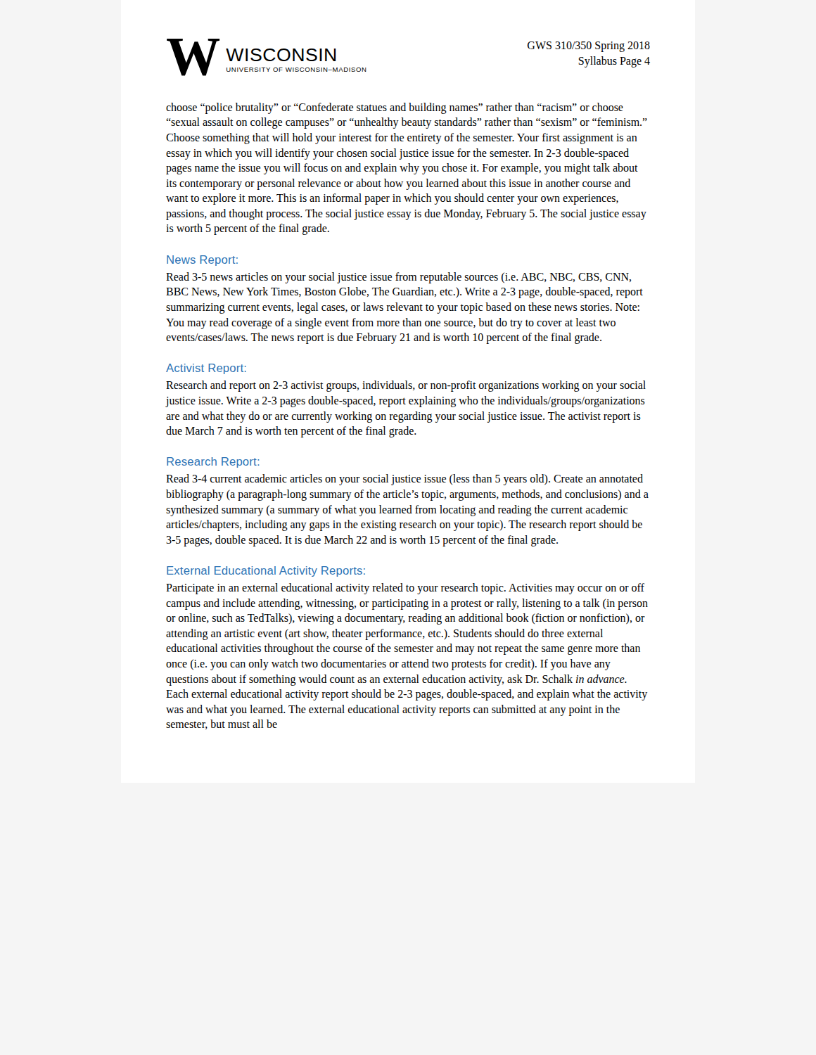W WISCONSIN University of Wisconsin–Madison
GWS 310/350 Spring 2018
Syllabus Page 4
choose “police brutality” or “Confederate statues and building names” rather than “racism” or choose “sexual assault on college campuses” or “unhealthy beauty standards” rather than “sexism” or “feminism.” Choose something that will hold your interest for the entirety of the semester. Your first assignment is an essay in which you will identify your chosen social justice issue for the semester. In 2-3 double-spaced pages name the issue you will focus on and explain why you chose it. For example, you might talk about its contemporary or personal relevance or about how you learned about this issue in another course and want to explore it more. This is an informal paper in which you should center your own experiences, passions, and thought process. The social justice essay is due Monday, February 5. The social justice essay is worth 5 percent of the final grade.
News Report:
Read 3-5 news articles on your social justice issue from reputable sources (i.e. ABC, NBC, CBS, CNN, BBC News, New York Times, Boston Globe, The Guardian, etc.). Write a 2-3 page, double-spaced, report summarizing current events, legal cases, or laws relevant to your topic based on these news stories. Note: You may read coverage of a single event from more than one source, but do try to cover at least two events/cases/laws. The news report is due February 21 and is worth 10 percent of the final grade.
Activist Report:
Research and report on 2-3 activist groups, individuals, or non-profit organizations working on your social justice issue. Write a 2-3 pages double-spaced, report explaining who the individuals/groups/organizations are and what they do or are currently working on regarding your social justice issue. The activist report is due March 7 and is worth ten percent of the final grade.
Research Report:
Read 3-4 current academic articles on your social justice issue (less than 5 years old). Create an annotated bibliography (a paragraph-long summary of the article’s topic, arguments, methods, and conclusions) and a synthesized summary (a summary of what you learned from locating and reading the current academic articles/chapters, including any gaps in the existing research on your topic). The research report should be 3-5 pages, double spaced. It is due March 22 and is worth 15 percent of the final grade.
External Educational Activity Reports:
Participate in an external educational activity related to your research topic. Activities may occur on or off campus and include attending, witnessing, or participating in a protest or rally, listening to a talk (in person or online, such as TedTalks), viewing a documentary, reading an additional book (fiction or nonfiction), or attending an artistic event (art show, theater performance, etc.). Students should do three external educational activities throughout the course of the semester and may not repeat the same genre more than once (i.e. you can only watch two documentaries or attend two protests for credit). If you have any questions about if something would count as an external education activity, ask Dr. Schalk in advance. Each external educational activity report should be 2-3 pages, double-spaced, and explain what the activity was and what you learned. The external educational activity reports can submitted at any point in the semester, but must all be